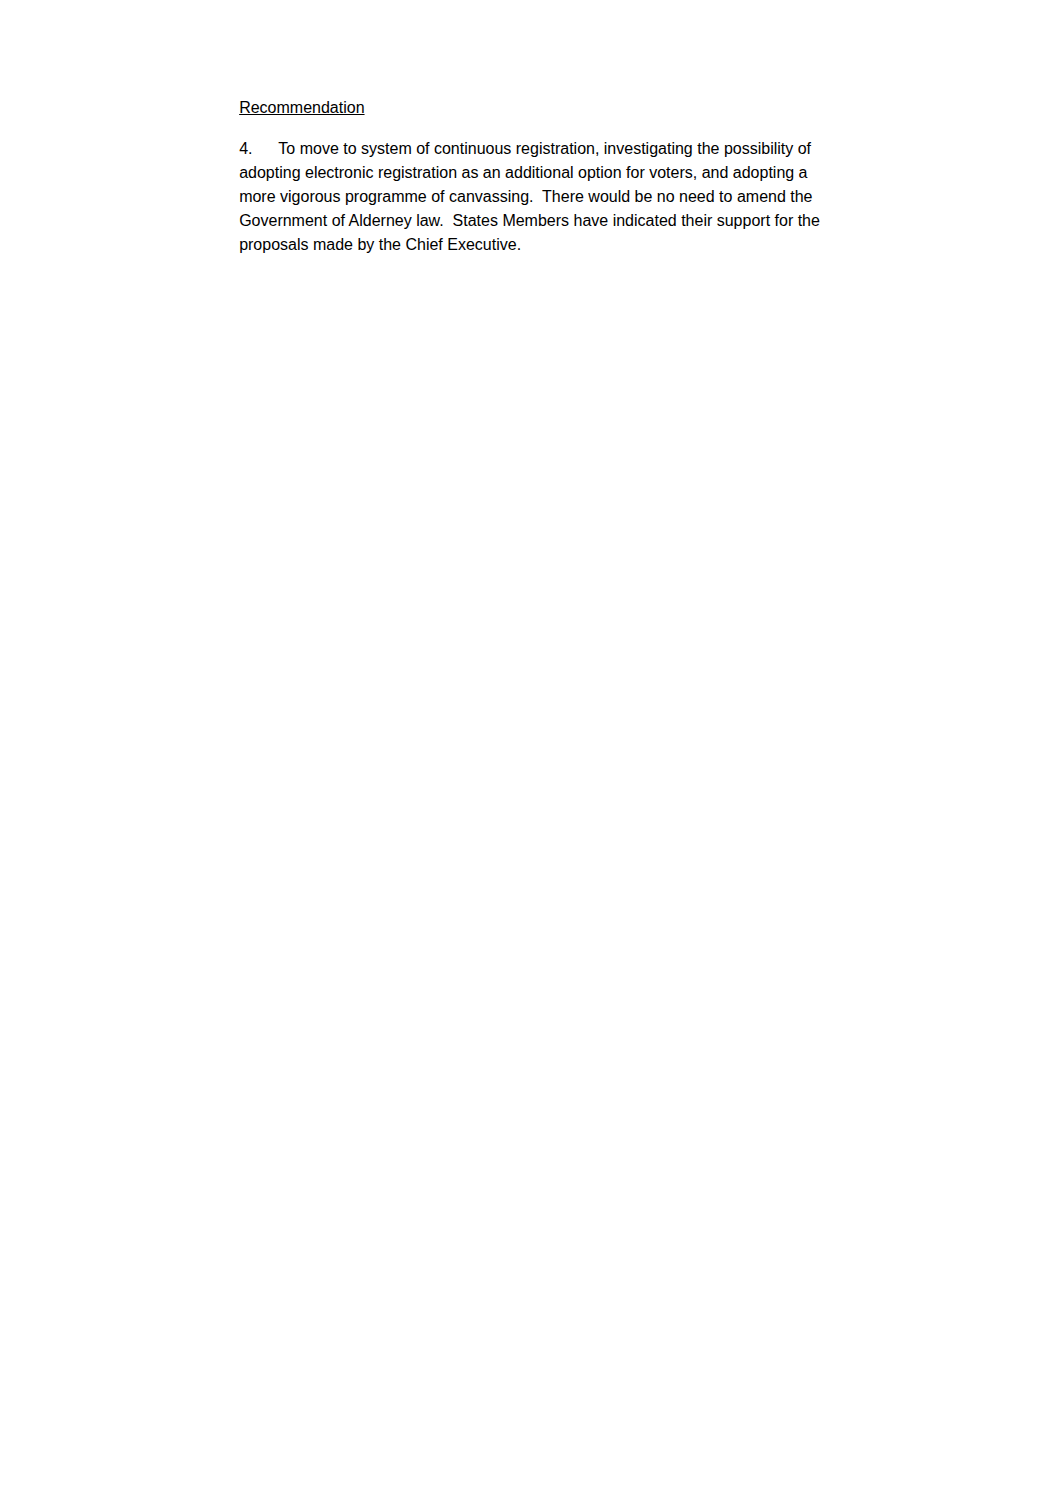Recommendation
4. To move to system of continuous registration, investigating the possibility of adopting electronic registration as an additional option for voters, and adopting a more vigorous programme of canvassing. There would be no need to amend the Government of Alderney law. States Members have indicated their support for the proposals made by the Chief Executive.